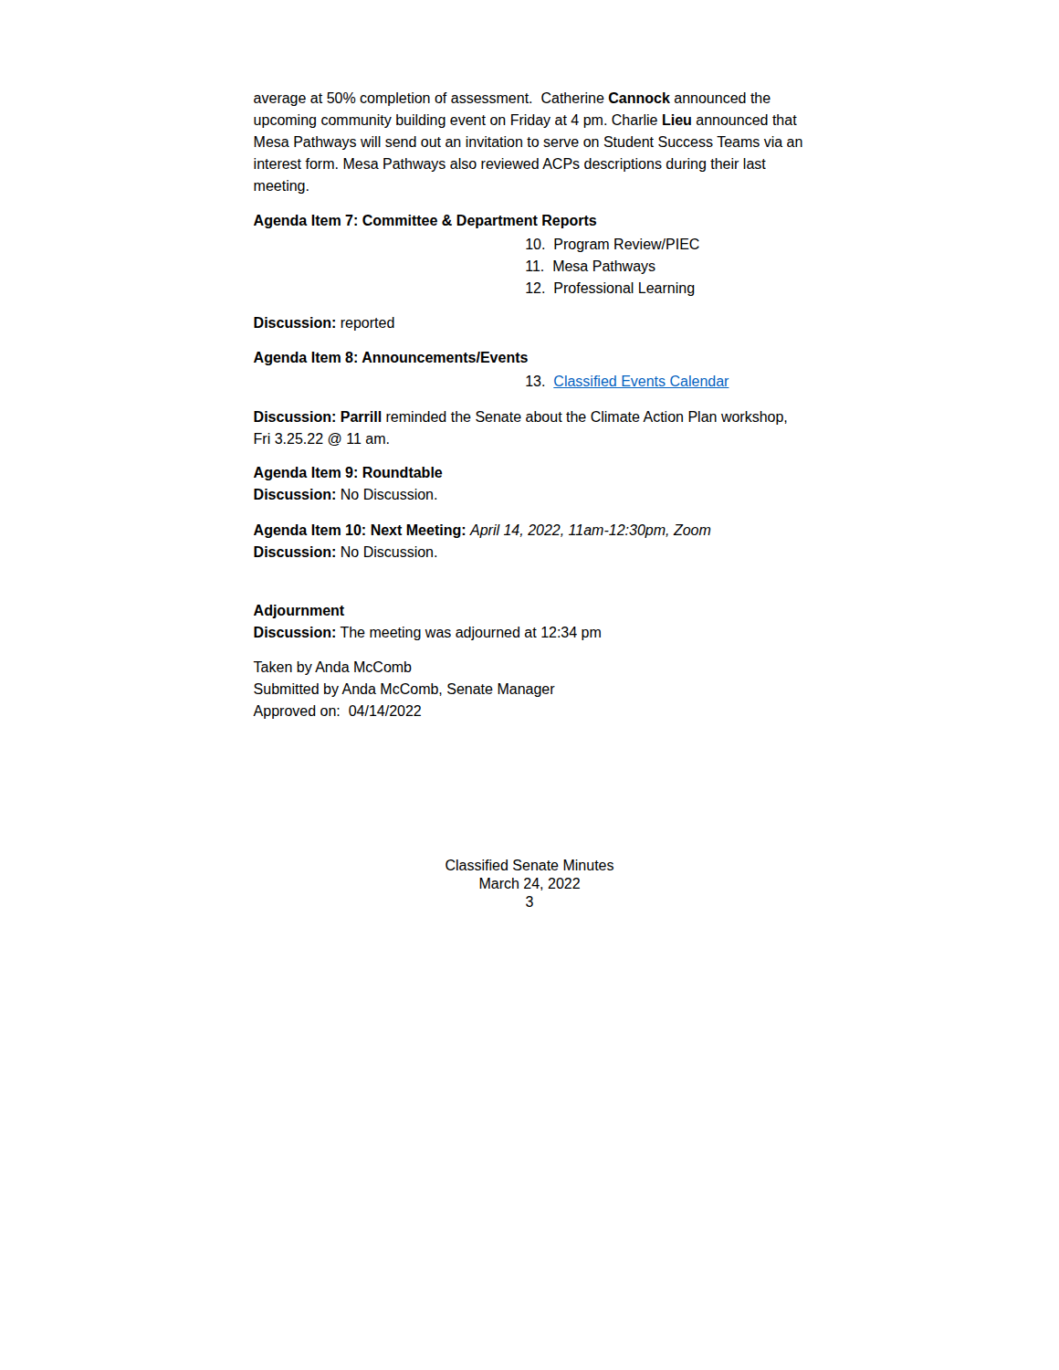average at 50% completion of assessment. Catherine Cannock announced the upcoming community building event on Friday at 4 pm. Charlie Lieu announced that Mesa Pathways will send out an invitation to serve on Student Success Teams via an interest form. Mesa Pathways also reviewed ACPs descriptions during their last meeting.
Agenda Item 7: Committee & Department Reports
10. Program Review/PIEC
11. Mesa Pathways
12. Professional Learning
Discussion: reported
Agenda Item 8: Announcements/Events
13. Classified Events Calendar
Discussion: Parrill reminded the Senate about the Climate Action Plan workshop, Fri 3.25.22 @ 11 am.
Agenda Item 9: Roundtable
Discussion: No Discussion.
Agenda Item 10: Next Meeting: April 14, 2022, 11am-12:30pm, Zoom
Discussion: No Discussion.
Adjournment
Discussion: The meeting was adjourned at 12:34 pm
Taken by Anda McComb
Submitted by Anda McComb, Senate Manager
Approved on: 04/14/2022
Classified Senate Minutes
March 24, 2022
3